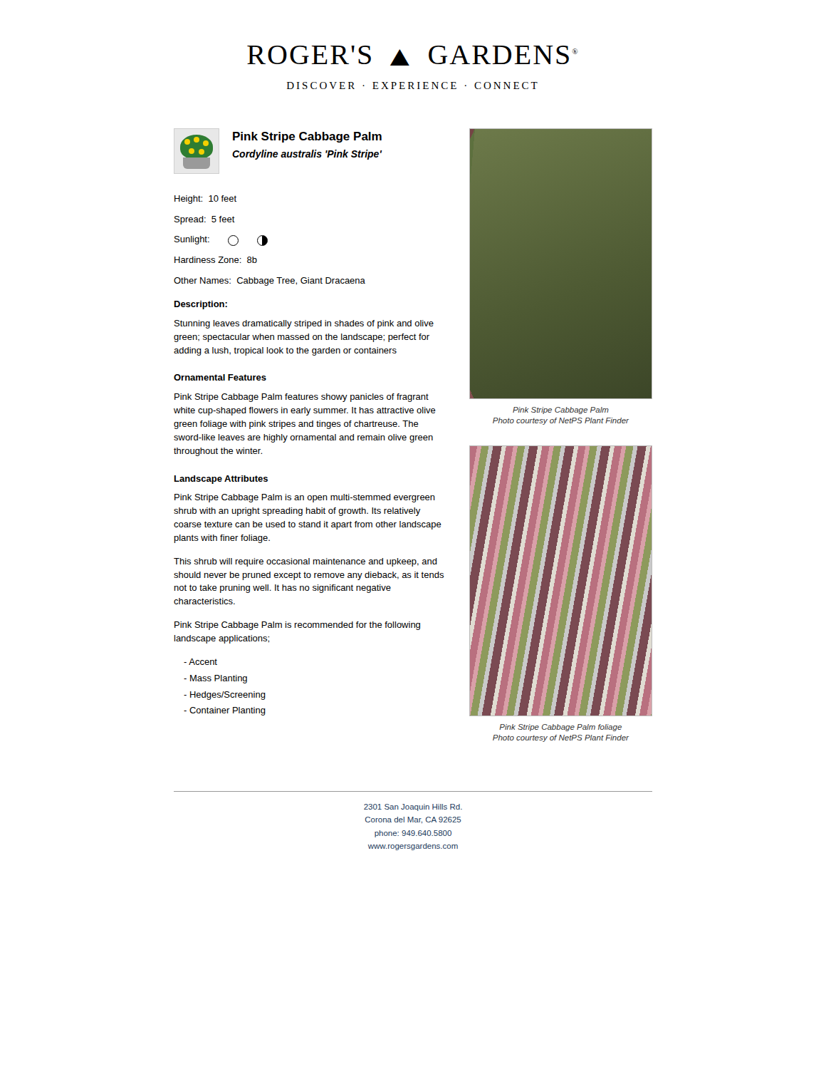ROGER'S ⛰ GARDENS®
DISCOVER · EXPERIENCE · CONNECT
Pink Stripe Cabbage Palm
Cordyline australis 'Pink Stripe'
Height: 10 feet
Spread: 5 feet
Sunlight:
Hardiness Zone: 8b
Other Names: Cabbage Tree, Giant Dracaena
Description:
Stunning leaves dramatically striped in shades of pink and olive green; spectacular when massed on the landscape; perfect for adding a lush, tropical look to the garden or containers
Ornamental Features
Pink Stripe Cabbage Palm features showy panicles of fragrant white cup-shaped flowers in early summer. It has attractive olive green foliage with pink stripes and tinges of chartreuse. The sword-like leaves are highly ornamental and remain olive green throughout the winter.
Landscape Attributes
Pink Stripe Cabbage Palm is an open multi-stemmed evergreen shrub with an upright spreading habit of growth. Its relatively coarse texture can be used to stand it apart from other landscape plants with finer foliage.
This shrub will require occasional maintenance and upkeep, and should never be pruned except to remove any dieback, as it tends not to take pruning well. It has no significant negative characteristics.
Pink Stripe Cabbage Palm is recommended for the following landscape applications;
Accent
Mass Planting
Hedges/Screening
Container Planting
Pink Stripe Cabbage Palm
Photo courtesy of NetPS Plant Finder
Pink Stripe Cabbage Palm foliage
Photo courtesy of NetPS Plant Finder
2301 San Joaquin Hills Rd.
Corona del Mar, CA 92625
phone: 949.640.5800
www.rogersgardens.com